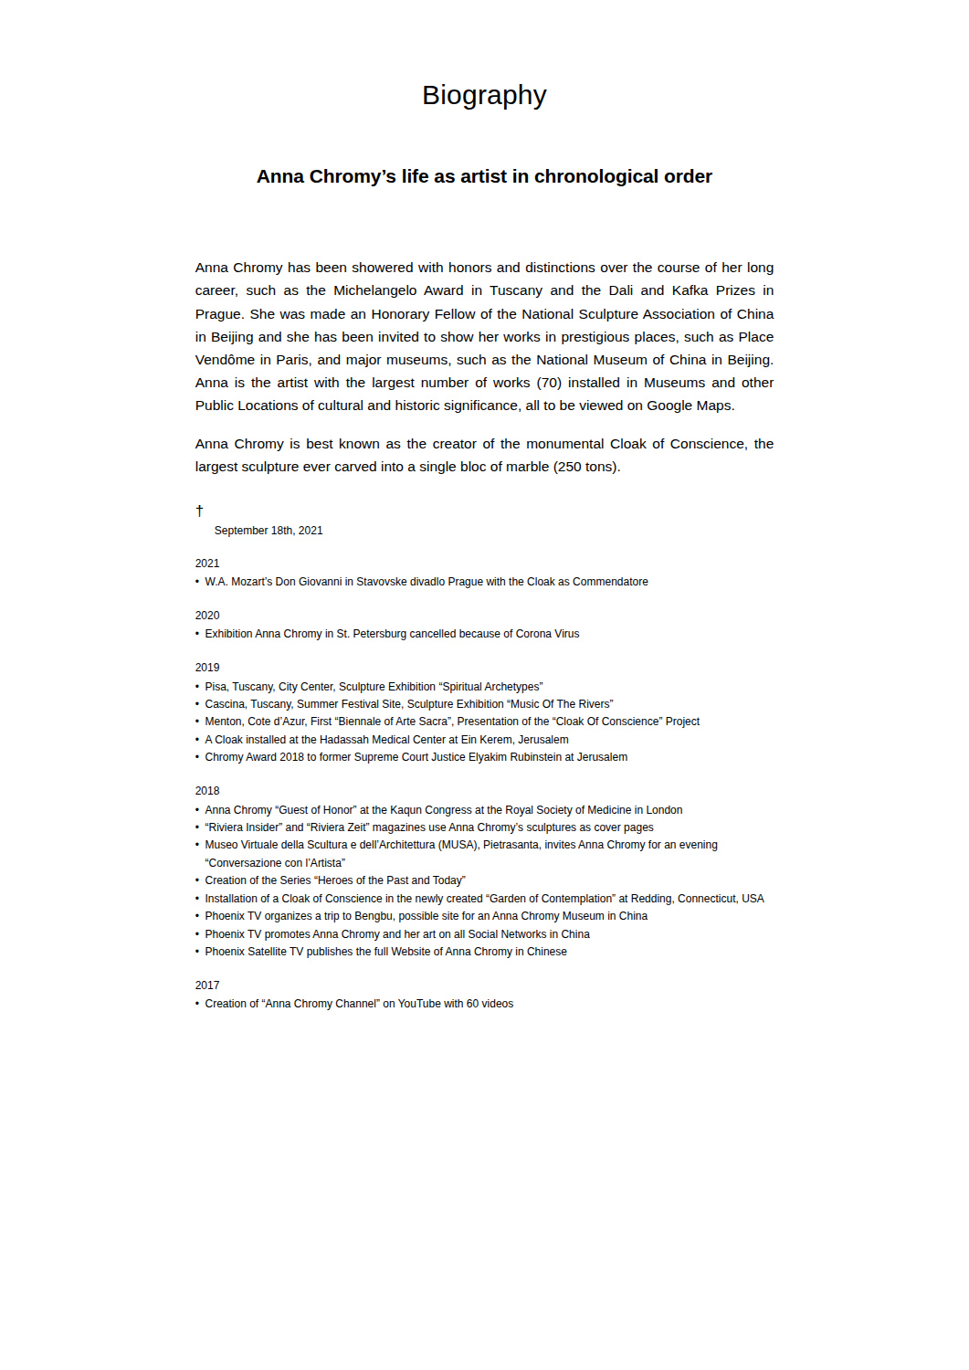Biography
Anna Chromy’s life as artist in chronological order
Anna Chromy has been showered with honors and distinctions over the course of her long career, such as the Michelangelo Award in Tuscany and the Dali and Kafka Prizes in Prague. She was made an Honorary Fellow of the National Sculpture Association of China in Beijing and she has been invited to show her works in prestigious places, such as Place Vendôme in Paris, and major museums, such as the National Museum of China in Beijing. Anna is the artist with the largest number of works (70) installed in Museums and other Public Locations of cultural and historic significance, all to be viewed on Google Maps.
Anna Chromy is best known as the creator of the monumental Cloak of Conscience, the largest sculpture ever carved into a single bloc of marble (250 tons).
†
September 18th, 2021
2021
W.A. Mozart’s Don Giovanni in Stavovske divadlo Prague with the Cloak as Commendatore
2020
Exhibition Anna Chromy in St. Petersburg cancelled because of Corona Virus
2019
Pisa, Tuscany, City Center, Sculpture Exhibition “Spiritual Archetypes”
Cascina, Tuscany, Summer Festival Site, Sculpture Exhibition “Music Of The Rivers”
Menton, Cote d’Azur, First “Biennale of Arte Sacra”, Presentation of the “Cloak Of Conscience” Project
A Cloak installed at the Hadassah Medical Center at Ein Kerem, Jerusalem
Chromy Award 2018 to former Supreme Court Justice Elyakim Rubinstein at Jerusalem
2018
Anna Chromy “Guest of Honor” at the Kaqun Congress at the Royal Society of Medicine in London
“Riviera Insider” and “Riviera Zeit” magazines use Anna Chromy’s sculptures as cover pages
Museo Virtuale della Scultura e dell’Architettura (MUSA), Pietrasanta, invites Anna Chromy for an evening “Conversazione con l’Artista”
Creation of the Series “Heroes of the Past and Today”
Installation of a Cloak of Conscience in the newly created “Garden of Contemplation” at Redding, Connecticut, USA
Phoenix TV organizes a trip to Bengbu, possible site for an Anna Chromy Museum in China
Phoenix TV promotes Anna Chromy and her art on all Social Networks in China
Phoenix Satellite TV publishes the full Website of Anna Chromy in Chinese
2017
Creation of “Anna Chromy Channel” on YouTube with 60 videos